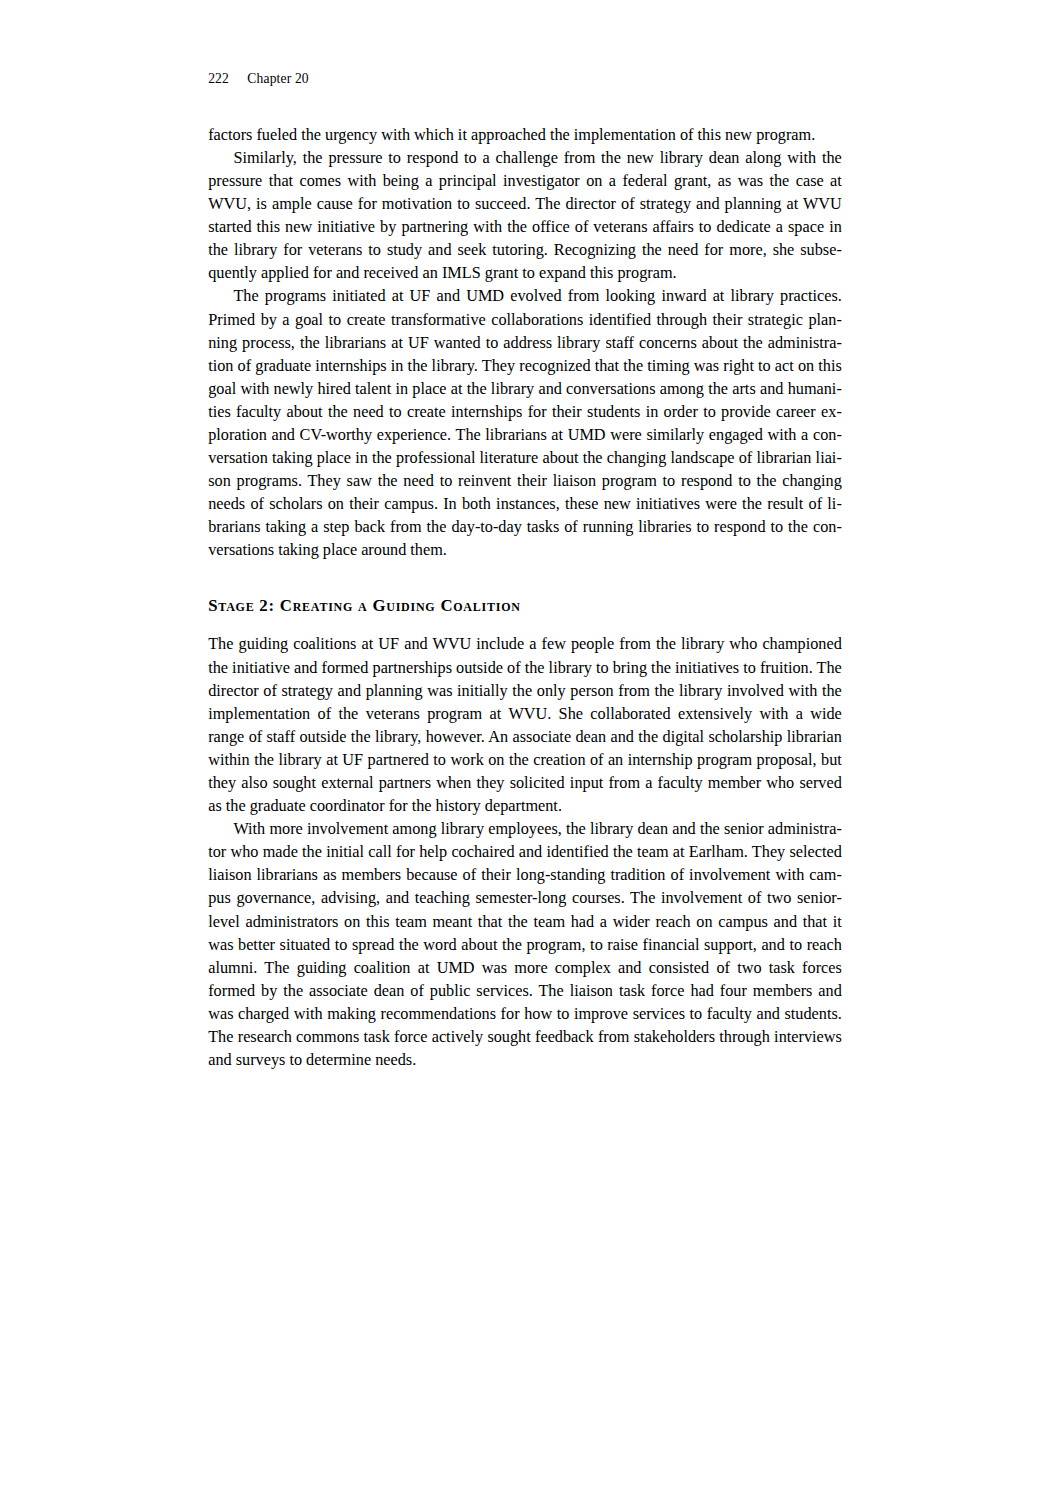222 Chapter 20
factors fueled the urgency with which it approached the implementation of this new program.
Similarly, the pressure to respond to a challenge from the new library dean along with the pressure that comes with being a principal investigator on a federal grant, as was the case at WVU, is ample cause for motivation to succeed. The director of strategy and planning at WVU started this new initiative by partnering with the office of veterans affairs to dedicate a space in the library for veterans to study and seek tutoring. Recognizing the need for more, she subsequently applied for and received an IMLS grant to expand this program.
The programs initiated at UF and UMD evolved from looking inward at library practices. Primed by a goal to create transformative collaborations identified through their strategic planning process, the librarians at UF wanted to address library staff concerns about the administration of graduate internships in the library. They recognized that the timing was right to act on this goal with newly hired talent in place at the library and conversations among the arts and humanities faculty about the need to create internships for their students in order to provide career exploration and CV-worthy experience. The librarians at UMD were similarly engaged with a conversation taking place in the professional literature about the changing landscape of librarian liaison programs. They saw the need to reinvent their liaison program to respond to the changing needs of scholars on their campus. In both instances, these new initiatives were the result of librarians taking a step back from the day-to-day tasks of running libraries to respond to the conversations taking place around them.
Stage 2: Creating a Guiding Coalition
The guiding coalitions at UF and WVU include a few people from the library who championed the initiative and formed partnerships outside of the library to bring the initiatives to fruition. The director of strategy and planning was initially the only person from the library involved with the implementation of the veterans program at WVU. She collaborated extensively with a wide range of staff outside the library, however. An associate dean and the digital scholarship librarian within the library at UF partnered to work on the creation of an internship program proposal, but they also sought external partners when they solicited input from a faculty member who served as the graduate coordinator for the history department.
With more involvement among library employees, the library dean and the senior administrator who made the initial call for help cochaired and identified the team at Earlham. They selected liaison librarians as members because of their long-standing tradition of involvement with campus governance, advising, and teaching semester-long courses. The involvement of two senior-level administrators on this team meant that the team had a wider reach on campus and that it was better situated to spread the word about the program, to raise financial support, and to reach alumni. The guiding coalition at UMD was more complex and consisted of two task forces formed by the associate dean of public services. The liaison task force had four members and was charged with making recommendations for how to improve services to faculty and students. The research commons task force actively sought feedback from stakeholders through interviews and surveys to determine needs.